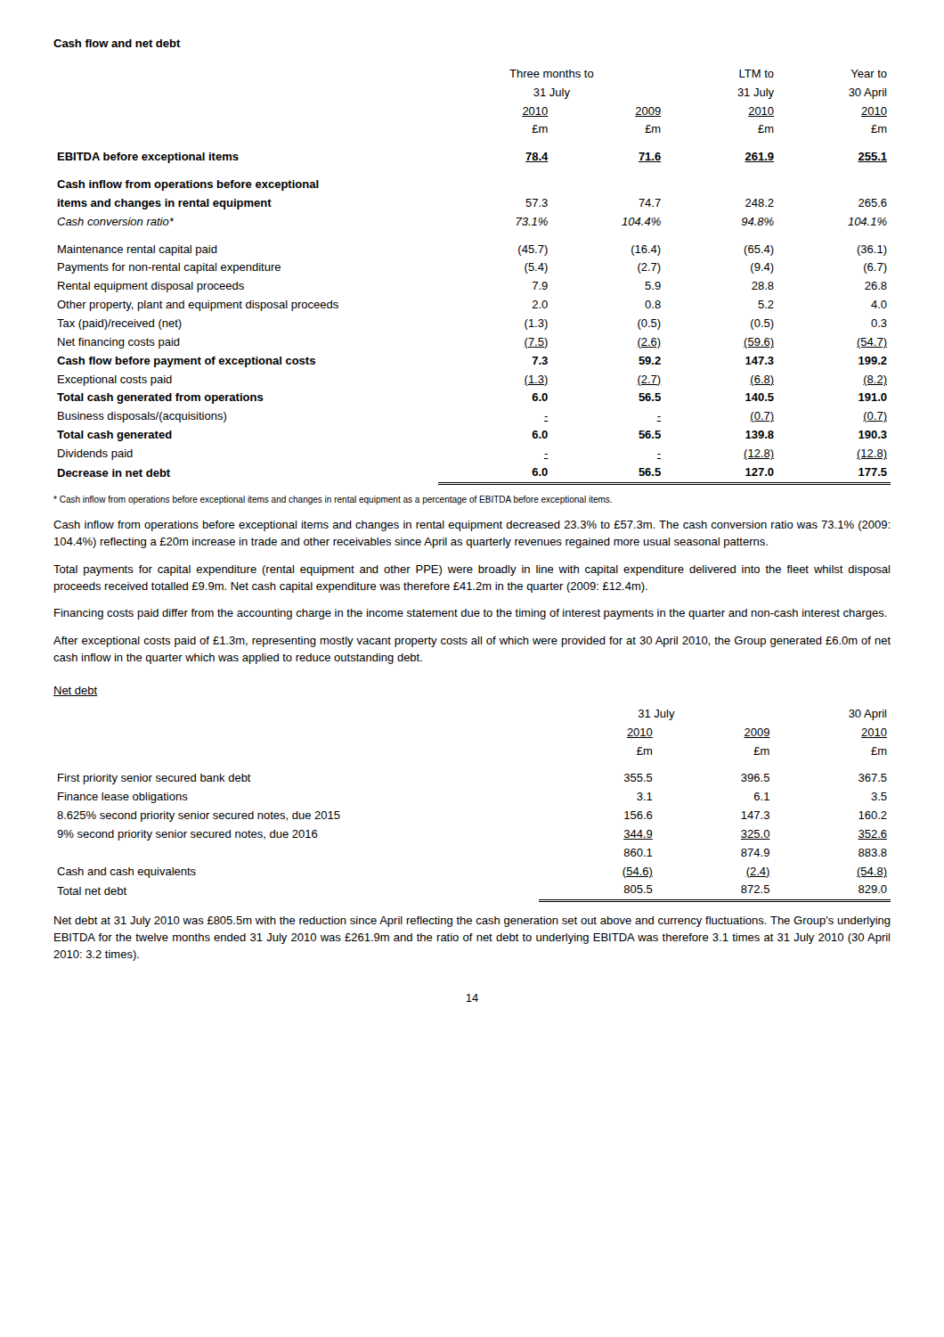Cash flow and net debt
| | Three months to | LTM to | Year to |
| | 31 July | 31 July | 30 April |
| | 2010 | 2009 | 2010 | 2010 |
| | £m | £m | £m | £m |
| EBITDA before exceptional items | 78.4 | 71.6 | 261.9 | 255.1 |
| Cash inflow from operations before exceptional | | | | |
| items and changes in rental equipment | 57.3 | 74.7 | 248.2 | 265.6 |
| Cash conversion ratio* | 73.1% | 104.4% | 94.8% | 104.1% |
| Maintenance rental capital paid | (45.7) | (16.4) | (65.4) | (36.1) |
| Payments for non-rental capital expenditure | (5.4) | (2.7) | (9.4) | (6.7) |
| Rental equipment disposal proceeds | 7.9 | 5.9 | 28.8 | 26.8 |
| Other property, plant and equipment disposal proceeds | 2.0 | 0.8 | 5.2 | 4.0 |
| Tax (paid)/received (net) | (1.3) | (0.5) | (0.5) | 0.3 |
| Net financing costs paid | (7.5) | (2.6) | (59.6) | (54.7) |
| Cash flow before payment of exceptional costs | 7.3 | 59.2 | 147.3 | 199.2 |
| Exceptional costs paid | (1.3) | (2.7) | (6.8) | (8.2) |
| Total cash generated from operations | 6.0 | 56.5 | 140.5 | 191.0 |
| Business disposals/(acquisitions) | - | - | (0.7) | (0.7) |
| Total cash generated | 6.0 | 56.5 | 139.8 | 190.3 |
| Dividends paid | - | - | (12.8) | (12.8) |
| Decrease in net debt | 6.0 | 56.5 | 127.0 | 177.5 |
* Cash inflow from operations before exceptional items and changes in rental equipment as a percentage of EBITDA before exceptional items.
Cash inflow from operations before exceptional items and changes in rental equipment decreased 23.3% to £57.3m. The cash conversion ratio was 73.1% (2009: 104.4%) reflecting a £20m increase in trade and other receivables since April as quarterly revenues regained more usual seasonal patterns.
Total payments for capital expenditure (rental equipment and other PPE) were broadly in line with capital expenditure delivered into the fleet whilst disposal proceeds received totalled £9.9m. Net cash capital expenditure was therefore £41.2m in the quarter (2009: £12.4m).
Financing costs paid differ from the accounting charge in the income statement due to the timing of interest payments in the quarter and non-cash interest charges.
After exceptional costs paid of £1.3m, representing mostly vacant property costs all of which were provided for at 30 April 2010, the Group generated £6.0m of net cash inflow in the quarter which was applied to reduce outstanding debt.
Net debt
| | 31 July | 30 April |
| | 2010 | 2009 | 2010 |
| | £m | £m | £m |
| First priority senior secured bank debt | 355.5 | 396.5 | 367.5 |
| Finance lease obligations | 3.1 | 6.1 | 3.5 |
| 8.625% second priority senior secured notes, due 2015 | 156.6 | 147.3 | 160.2 |
| 9% second priority senior secured notes, due 2016 | 344.9 | 325.0 | 352.6 |
| | 860.1 | 874.9 | 883.8 |
| Cash and cash equivalents | (54.6) | (2.4) | (54.8) |
| Total net debt | 805.5 | 872.5 | 829.0 |
Net debt at 31 July 2010 was £805.5m with the reduction since April reflecting the cash generation set out above and currency fluctuations. The Group's underlying EBITDA for the twelve months ended 31 July 2010 was £261.9m and the ratio of net debt to underlying EBITDA was therefore 3.1 times at 31 July 2010 (30 April 2010: 3.2 times).
14